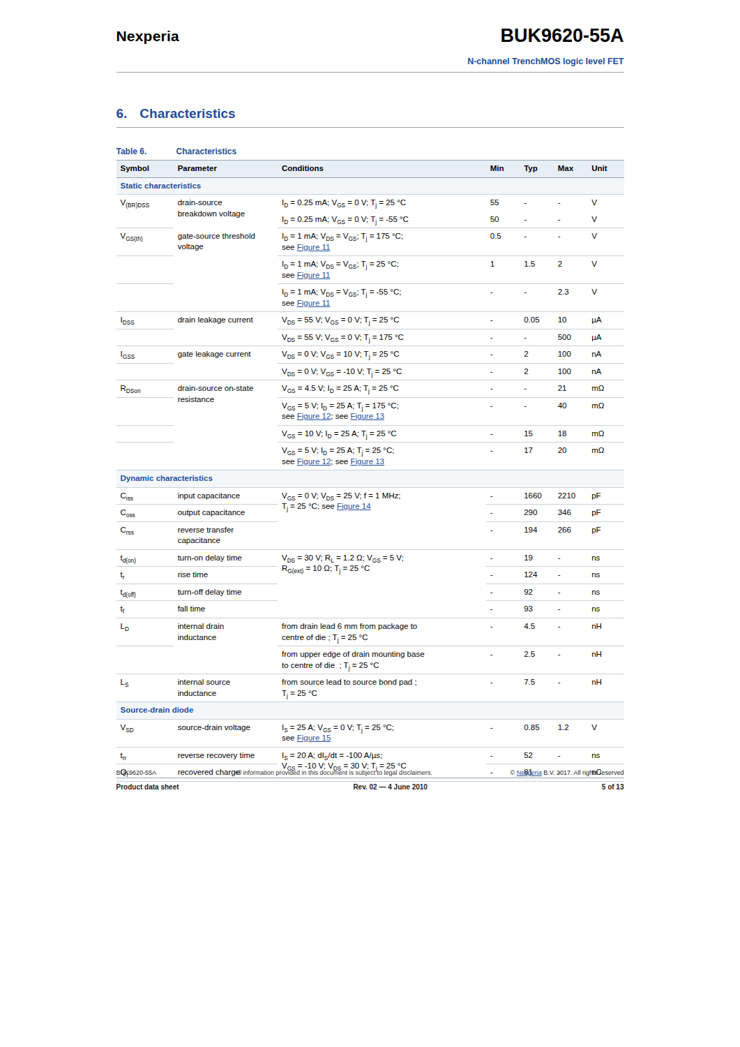Nexperia
BUK9620-55A
N-channel TrenchMOS logic level FET
6. Characteristics
Table 6. Characteristics
| Symbol | Parameter | Conditions | Min | Typ | Max | Unit |
| --- | --- | --- | --- | --- | --- | --- |
| Static characteristics |
| V (BR)DSS | drain-source breakdown voltage | I D = 0.25 mA; V GS = 0 V; T j = 25 °C | 55 | - | - | V |
| | I D = 0.25 mA; V GS = 0 V; T j = -55 °C | 50 | - | - | V |
| V GS(th) | gate-source threshold voltage | I D = 1 mA; V DS = V GS ; T j = 175 °C; see Figure 11 | 0.5 | - | - | V |
| | I D = 1 mA; V DS = V GS ; T j = 25 °C; see Figure 11 | 1 | 1.5 | 2 | V |
| | I D = 1 mA; V DS = V GS ; T j = -55 °C; see Figure 11 | - | - | 2.3 | V |
| I DSS | drain leakage current | V DS = 55 V; V GS = 0 V; T j = 25 °C | - | 0.05 | 10 | µA |
| | V DS = 55 V; V GS = 0 V; T j = 175 °C | - | - | 500 | µA |
| I GSS | gate leakage current | V DS = 0 V; V GS = 10 V; T j = 25 °C | - | 2 | 100 | nA |
| | V DS = 0 V; V GS = -10 V; T j = 25 °C | - | 2 | 100 | nA |
| R DSon | drain-source on-state resistance | V GS = 4.5 V; I D = 25 A; T j = 25 °C | - | - | 21 | mΩ |
| | V GS = 5 V; I D = 25 A; T j = 175 °C; see Figure 12 ; see Figure 13 | - | - | 40 | mΩ |
| | V GS = 10 V; I D = 25 A; T j = 25 °C | - | 15 | 18 | mΩ |
| | V GS = 5 V; I D = 25 A; T j = 25 °C; see Figure 12 ; see Figure 13 | - | 17 | 20 | mΩ |
| Dynamic characteristics |
| C iss | input capacitance | V GS = 0 V; V DS = 25 V; f = 1 MHz; T j = 25 °C; see Figure 14 | - | 1660 | 2210 | pF |
| C oss | output capacitance | - | 290 | 346 | pF |
| C rss | reverse transfer capacitance | - | 194 | 266 | pF |
| t d(on) | turn-on delay time | V DS = 30 V; R L = 1.2 Ω; V GS = 5 V; R G(ext) = 10 Ω; T j = 25 °C | - | 19 | - | ns |
| t r | rise time | - | 124 | - | ns |
| t d(off) | turn-off delay time | - | 92 | - | ns |
| t f | fall time | - | 93 | - | ns |
| L D | internal drain inductance | from drain lead 6 mm from package to centre of die ; T j = 25 °C | - | 4.5 | - | nH |
| | from upper edge of drain mounting base to centre of die ; T j = 25 °C | - | 2.5 | - | nH |
| L S | internal source inductance | from source lead to source bond pad ; T j = 25 °C | - | 7.5 | - | nH |
| Source-drain diode |
| V SD | source-drain voltage | I S = 25 A; V GS = 0 V; T j = 25 °C; see Figure 15 | - | 0.85 | 1.2 | V |
| t rr | reverse recovery time | I S = 20 A; dI S /dt = -100 A/µs; V GS = -10 V; V DS = 30 V; T j = 25 °C | - | 52 | - | ns |
| Q r | recovered charge | - | 81 | - | nC |
BUK9620-55A
All information provided in this document is subject to legal disclaimers.
© Nexperia B.V. 2017. All rights reserved
Product data sheet
Rev. 02 — 4 June 2010
5 of 13